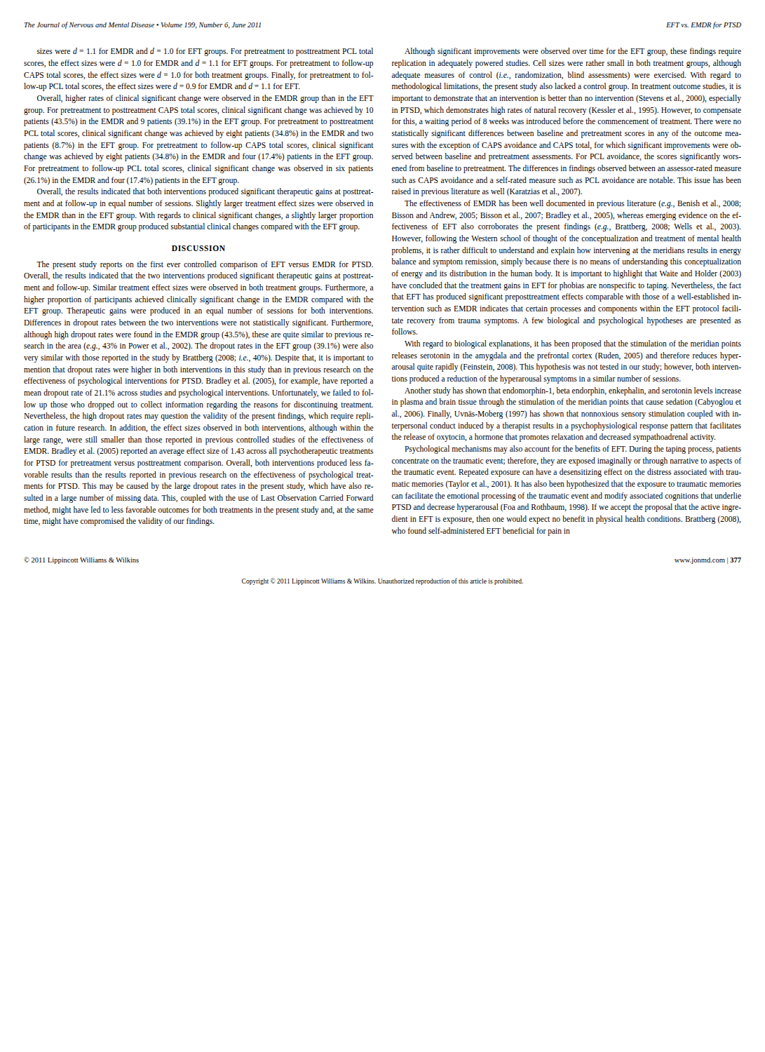The Journal of Nervous and Mental Disease • Volume 199, Number 6, June 2011
EFT vs. EMDR for PTSD
sizes were d = 1.1 for EMDR and d = 1.0 for EFT groups. For pretreatment to posttreatment PCL total scores, the effect sizes were d = 1.0 for EMDR and d = 1.1 for EFT groups. For pretreatment to follow-up CAPS total scores, the effect sizes were d = 1.0 for both treatment groups. Finally, for pretreatment to follow-up PCL total scores, the effect sizes were d = 0.9 for EMDR and d = 1.1 for EFT.
Overall, higher rates of clinical significant change were observed in the EMDR group than in the EFT group. For pretreatment to posttreatment CAPS total scores, clinical significant change was achieved by 10 patients (43.5%) in the EMDR and 9 patients (39.1%) in the EFT group. For pretreatment to posttreatment PCL total scores, clinical significant change was achieved by eight patients (34.8%) in the EMDR and two patients (8.7%) in the EFT group. For pretreatment to follow-up CAPS total scores, clinical significant change was achieved by eight patients (34.8%) in the EMDR and four (17.4%) patients in the EFT group. For pretreatment to follow-up PCL total scores, clinical significant change was observed in six patients (26.1%) in the EMDR and four (17.4%) patients in the EFT group.
Overall, the results indicated that both interventions produced significant therapeutic gains at posttreatment and at follow-up in equal number of sessions. Slightly larger treatment effect sizes were observed in the EMDR than in the EFT group. With regards to clinical significant changes, a slightly larger proportion of participants in the EMDR group produced substantial clinical changes compared with the EFT group.
Discussion
The present study reports on the first ever controlled comparison of EFT versus EMDR for PTSD. Overall, the results indicated that the two interventions produced significant therapeutic gains at posttreatment and follow-up. Similar treatment effect sizes were observed in both treatment groups. Furthermore, a higher proportion of participants achieved clinically significant change in the EMDR compared with the EFT group. Therapeutic gains were produced in an equal number of sessions for both interventions. Differences in dropout rates between the two interventions were not statistically significant. Furthermore, although high dropout rates were found in the EMDR group (43.5%), these are quite similar to previous research in the area (e.g., 43% in Power et al., 2002). The dropout rates in the EFT group (39.1%) were also very similar with those reported in the study by Brattberg (2008; i.e., 40%). Despite that, it is important to mention that dropout rates were higher in both interventions in this study than in previous research on the effectiveness of psychological interventions for PTSD. Bradley et al. (2005), for example, have reported a mean dropout rate of 21.1% across studies and psychological interventions. Unfortunately, we failed to follow up those who dropped out to collect information regarding the reasons for discontinuing treatment. Nevertheless, the high dropout rates may question the validity of the present findings, which require replication in future research. In addition, the effect sizes observed in both interventions, although within the large range, were still smaller than those reported in previous controlled studies of the effectiveness of EMDR. Bradley et al. (2005) reported an average effect size of 1.43 across all psychotherapeutic treatments for PTSD for pretreatment versus posttreatment comparison. Overall, both interventions produced less favorable results than the results reported in previous research on the effectiveness of psychological treatments for PTSD. This may be caused by the large dropout rates in the present study, which have also resulted in a large number of missing data. This, coupled with the use of Last Observation Carried Forward method, might have led to less favorable outcomes for both treatments in the present study and, at the same time, might have compromised the validity of our findings.
Although significant improvements were observed over time for the EFT group, these findings require replication in adequately powered studies. Cell sizes were rather small in both treatment groups, although adequate measures of control (i.e., randomization, blind assessments) were exercised. With regard to methodological limitations, the present study also lacked a control group. In treatment outcome studies, it is important to demonstrate that an intervention is better than no intervention (Stevens et al., 2000), especially in PTSD, which demonstrates high rates of natural recovery (Kessler et al., 1995). However, to compensate for this, a waiting period of 8 weeks was introduced before the commencement of treatment. There were no statistically significant differences between baseline and pretreatment scores in any of the outcome measures with the exception of CAPS avoidance and CAPS total, for which significant improvements were observed between baseline and pretreatment assessments. For PCL avoidance, the scores significantly worsened from baseline to pretreatment. The differences in findings observed between an assessor-rated measure such as CAPS avoidance and a self-rated measure such as PCL avoidance are notable. This issue has been raised in previous literature as well (Karatzias et al., 2007).
The effectiveness of EMDR has been well documented in previous literature (e.g., Benish et al., 2008; Bisson and Andrew, 2005; Bisson et al., 2007; Bradley et al., 2005), whereas emerging evidence on the effectiveness of EFT also corroborates the present findings (e.g., Brattberg, 2008; Wells et al., 2003). However, following the Western school of thought of the conceptualization and treatment of mental health problems, it is rather difficult to understand and explain how intervening at the meridians results in energy balance and symptom remission, simply because there is no means of understanding this conceptualization of energy and its distribution in the human body. It is important to highlight that Waite and Holder (2003) have concluded that the treatment gains in EFT for phobias are nonspecific to taping. Nevertheless, the fact that EFT has produced significant preposttreatment effects comparable with those of a well-established intervention such as EMDR indicates that certain processes and components within the EFT protocol facilitate recovery from trauma symptoms. A few biological and psychological hypotheses are presented as follows.
With regard to biological explanations, it has been proposed that the stimulation of the meridian points releases serotonin in the amygdala and the prefrontal cortex (Ruden, 2005) and therefore reduces hyperarousal quite rapidly (Feinstein, 2008). This hypothesis was not tested in our study; however, both interventions produced a reduction of the hyperarousal symptoms in a similar number of sessions.
Another study has shown that endomorphin-1, beta endorphin, enkephalin, and serotonin levels increase in plasma and brain tissue through the stimulation of the meridian points that cause sedation (Cabyoglou et al., 2006). Finally, Uvnäs-Moberg (1997) has shown that nonnoxious sensory stimulation coupled with interpersonal conduct induced by a therapist results in a psychophysiological response pattern that facilitates the release of oxytocin, a hormone that promotes relaxation and decreased sympathoadrenal activity.
Psychological mechanisms may also account for the benefits of EFT. During the taping process, patients concentrate on the traumatic event; therefore, they are exposed imaginally or through narrative to aspects of the traumatic event. Repeated exposure can have a desensitizing effect on the distress associated with traumatic memories (Taylor et al., 2001). It has also been hypothesized that the exposure to traumatic memories can facilitate the emotional processing of the traumatic event and modify associated cognitions that underlie PTSD and decrease hyperarousal (Foa and Rothbaum, 1998). If we accept the proposal that the active ingredient in EFT is exposure, then one would expect no benefit in physical health conditions. Brattberg (2008), who found self-administered EFT beneficial for pain in
© 2011 Lippincott Williams & Wilkins
www.jonmd.com | 377
Copyright © 2011 Lippincott Williams & Wilkins. Unauthorized reproduction of this article is prohibited.